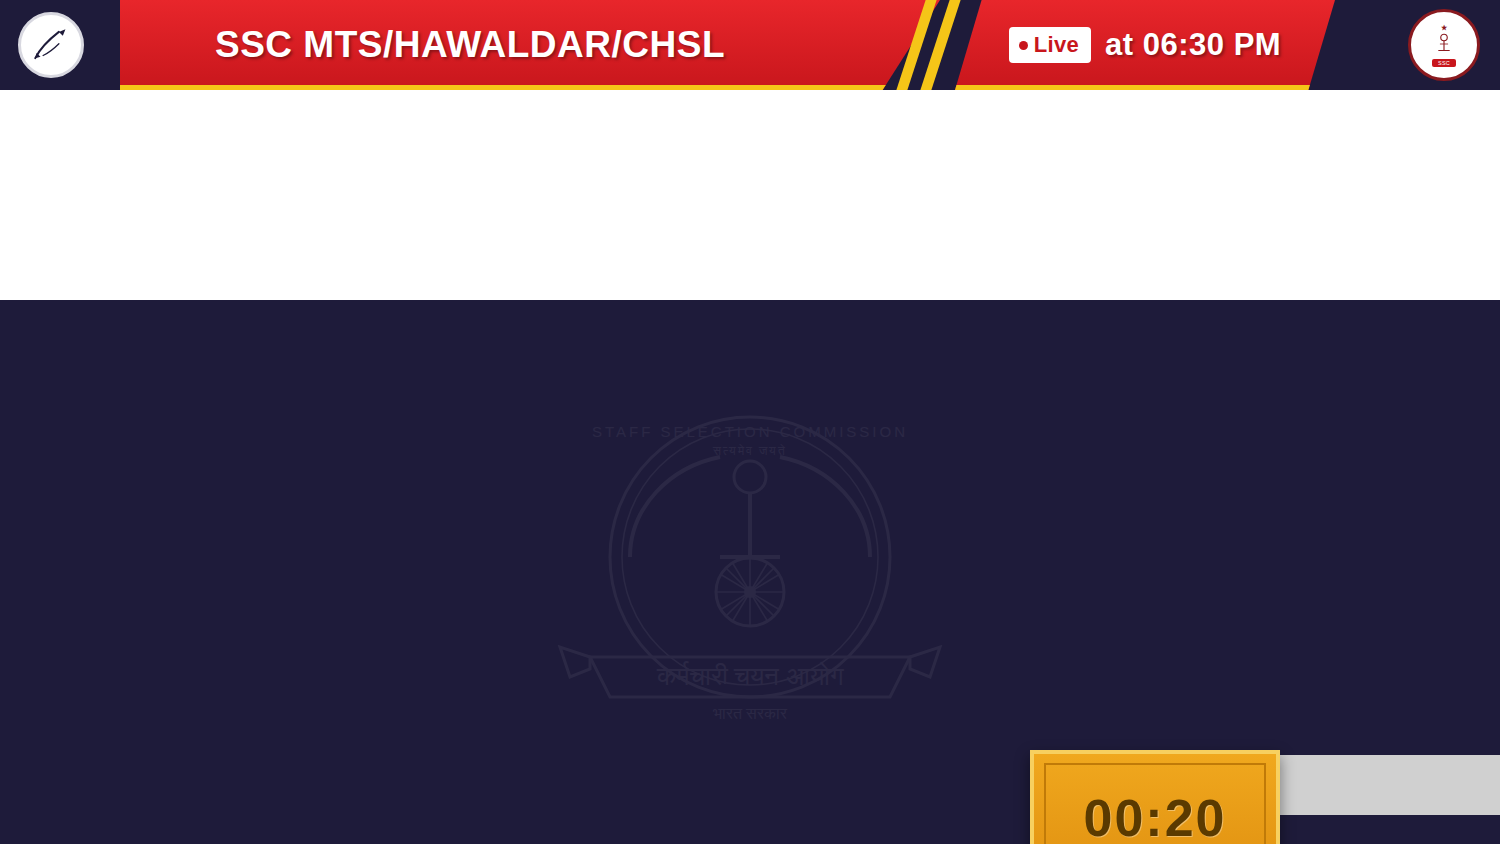SSC MTS/HAWALDAR/CHSL
Live
at 06:30 PM
★
SSC
कर्मचारी चयन आयोग भारत सरकार STAFF SELECTION COMMISSION सत्यमेव जयते
00:20